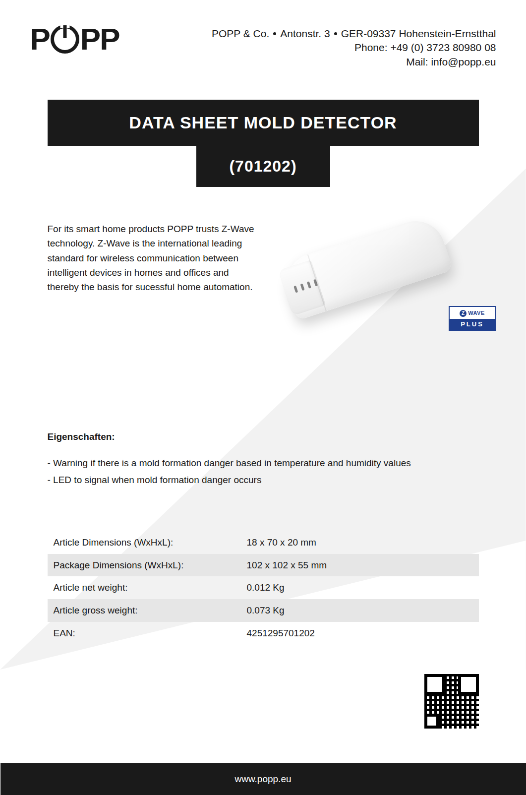P PP
POPP & Co. Antonstr. 3 GER-09337 Hohenstein-Ernstthal
Phone: +49 (0) 3723 80980 08
Mail: info@popp.eu
Data Sheet Mold Detector
(701202)
For its smart home products POPP trusts Z-Wave technology. Z-Wave is the international leading standard for wireless communication between intelligent devices in homes and offices and thereby the basis for sucessful home automation.
ZWAVE
PLUS
Eigenschaften:
Warning if there is a mold formation danger based in temperature and humidity values
LED to signal when mold formation danger occurs
| Article Dimensions (WxHxL): | 18 x 70 x 20 mm |
| Package Dimensions (WxHxL): | 102 x 102 x 55 mm |
| Article net weight: | 0.012 Kg |
| Article gross weight: | 0.073 Kg |
| EAN: | 4251295701202 |
www.popp.eu